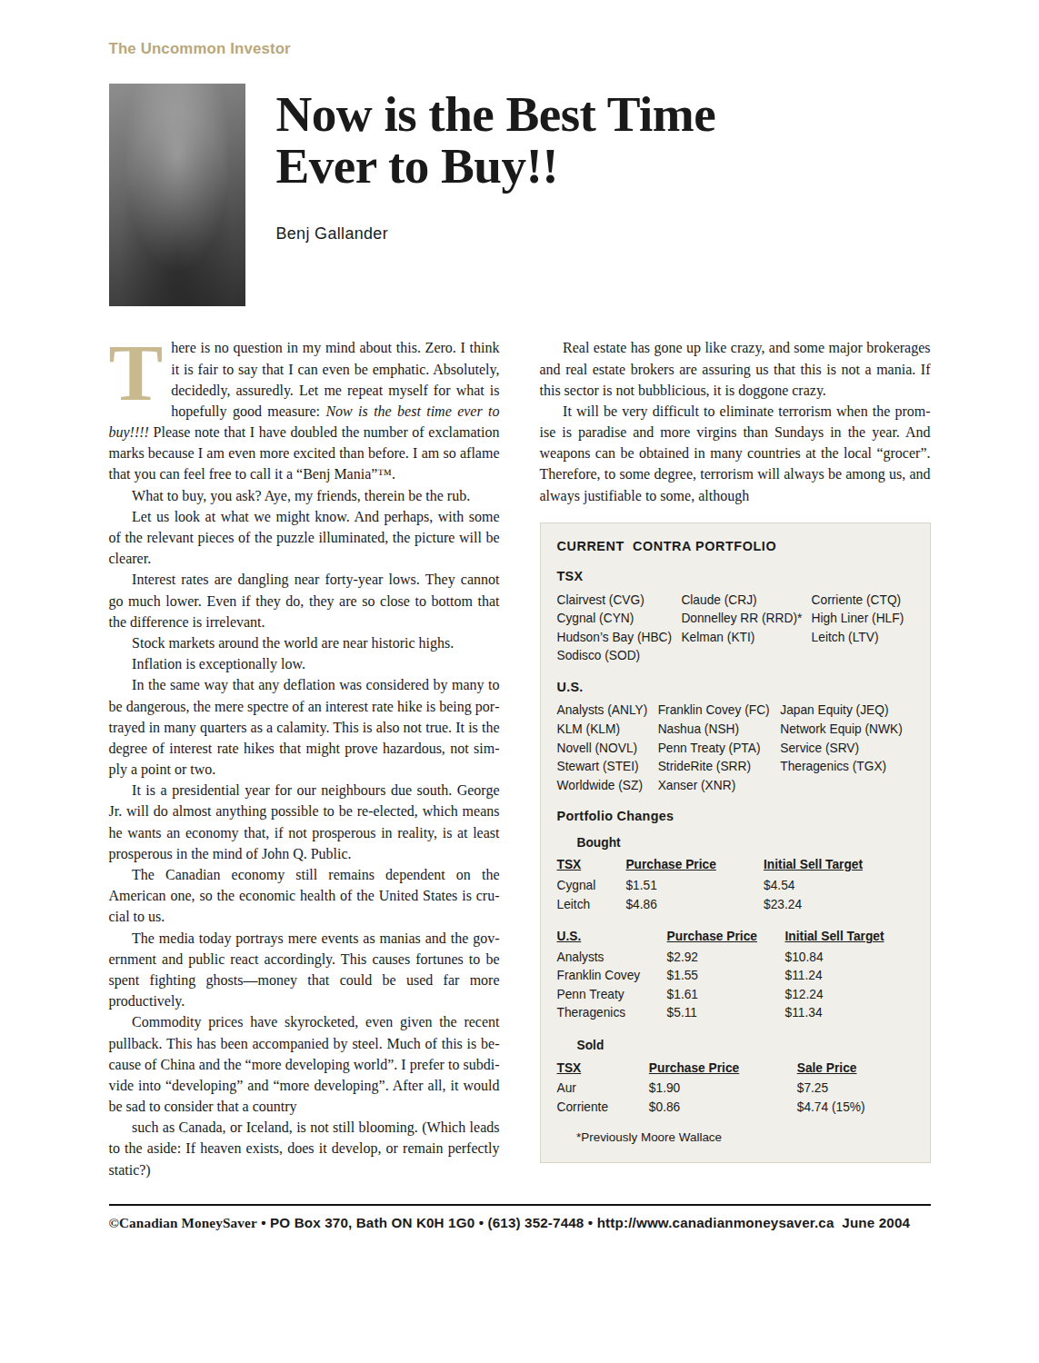The Uncommon Investor
Now is the Best Time
Ever to Buy!!
Benj Gallander
There is no question in my mind about this. Zero. I think it is fair to say that I can even be emphatic. Absolutely, decidedly, assuredly. Let me repeat myself for what is hopefully good measure: Now is the best time ever to buy!!!! Please note that I have doubled the number of exclamation marks because I am even more excited than before. I am so aflame that you can feel free to call it a “Benj Mania”™.
What to buy, you ask? Aye, my friends, therein be the rub.
Let us look at what we might know. And perhaps, with some of the relevant pieces of the puzzle illuminated, the picture will be clearer.
Interest rates are dangling near forty-year lows. They cannot go much lower. Even if they do, they are so close to bottom that the difference is irrelevant.
Stock markets around the world are near historic highs.
Inflation is exceptionally low.
In the same way that any deflation was considered by many to be dangerous, the mere spectre of an interest rate hike is being portrayed in many quarters as a calamity. This is also not true. It is the degree of interest rate hikes that might prove hazardous, not simply a point or two.
It is a presidential year for our neighbours due south. George Jr. will do almost anything possible to be re-elected, which means he wants an economy that, if not prosperous in reality, is at least prosperous in the mind of John Q. Public.
The Canadian economy still remains dependent on the American one, so the economic health of the United States is crucial to us.
The media today portrays mere events as manias and the government and public react accordingly. This causes fortunes to be spent fighting ghosts—money that could be used far more productively.
Commodity prices have skyrocketed, even given the recent pullback. This has been accompanied by steel. Much of this is because of China and the “more developing world”. I prefer to subdivide into “developing” and “more developing”. After all, it would be sad to consider that a country
such as Canada, or Iceland, is not still blooming. (Which leads to the aside: If heaven exists, does it develop, or remain perfectly static?)
Real estate has gone up like crazy, and some major brokerages and real estate brokers are assuring us that this is not a mania. If this sector is not bubblicious, it is doggone crazy.
It will be very difficult to eliminate terrorism when the promise is paradise and more virgins than Sundays in the year. And weapons can be obtained in many countries at the local “grocer”. Therefore, to some degree, terrorism will always be among us, and always justifiable to some, although
Current Contra Portfolio
TSX
| Clairvest (CVG) | Claude (CRJ) | Corriente (CTQ) |
| Cygnal (CYN) | Donnelley RR (RRD)* | High Liner (HLF) |
| Hudson’s Bay (HBC) | Kelman (KTI) | Leitch (LTV) |
| Sodisco (SOD) | | |
U.S.
| Analysts (ANLY) | Franklin Covey (FC) | Japan Equity (JEQ) |
| KLM (KLM) | Nashua (NSH) | Network Equip (NWK) |
| Novell (NOVL) | Penn Treaty (PTA) | Service (SRV) |
| Stewart (STEI) | StrideRite (SRR) | Theragenics (TGX) |
| Worldwide (SZ) | Xanser (XNR) | |
Portfolio Changes
Bought
| TSX | Purchase Price | Initial Sell Target |
| --- | --- | --- |
| Cygnal | $1.51 | $4.54 |
| Leitch | $4.86 | $23.24 |
| U.S. | Purchase Price | Initial Sell Target |
| --- | --- | --- |
| Analysts | $2.92 | $10.84 |
| Franklin Covey | $1.55 | $11.24 |
| Penn Treaty | $1.61 | $12.24 |
| Theragenics | $5.11 | $11.34 |
Sold
| TSX | Purchase Price | Sale Price |
| --- | --- | --- |
| Aur | $1.90 | $7.25 |
| Corriente | $0.86 | $4.74 (15%) |
*Previously Moore Wallace
©Canadian MoneySaver • PO Box 370, Bath ON K0H 1G0 • (613) 352-7448 • http://www.canadianmoneysaver.ca June 2004